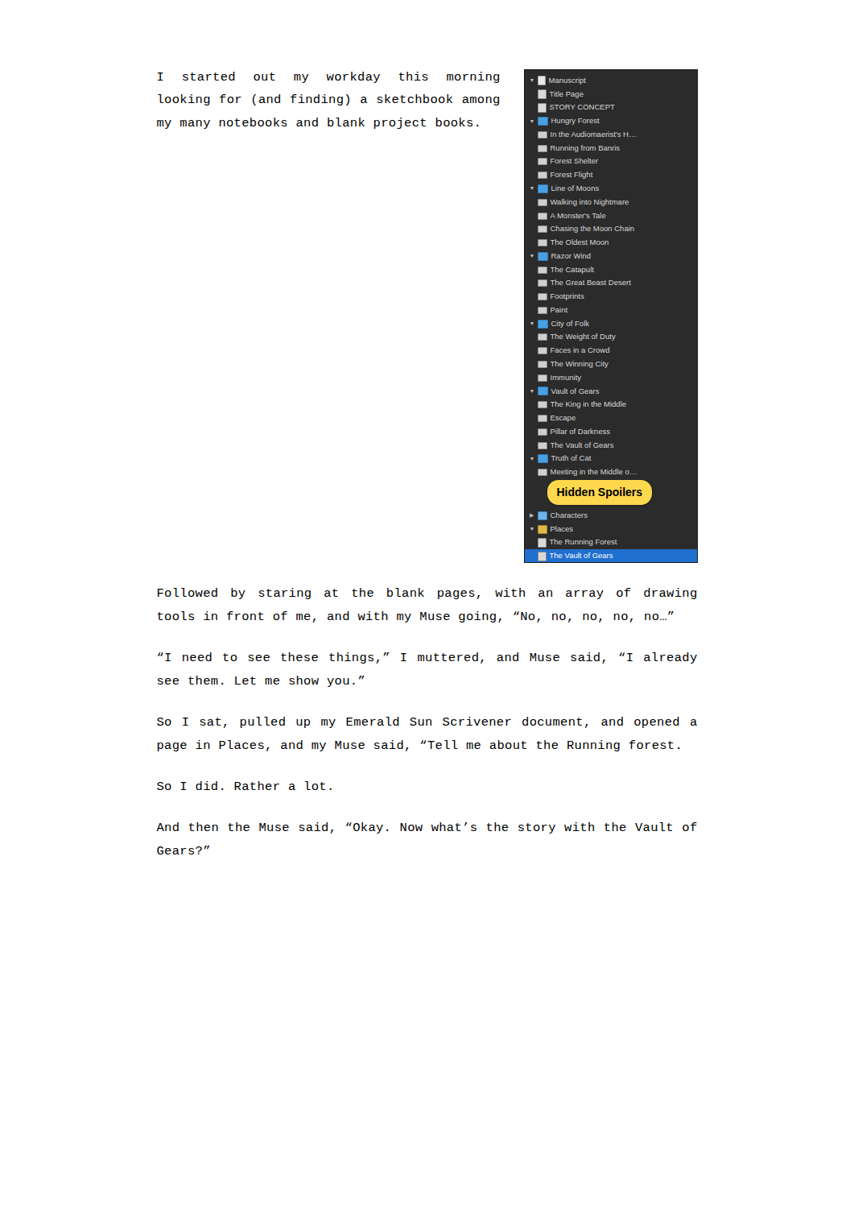Manuscript
Title Page
STORY CONCEPT
Hungry Forest
In the Audiomaerist's H…
Running from Banris
Forest Shelter
Forest Flight
Line of Moons
Walking into Nightmare
A Monster's Tale
Chasing the Moon Chain
The Oldest Moon
Razor Wind
The Catapult
The Great Beast Desert
Footprints
Paint
City of Folk
The Weight of Duty
Faces in a Crowd
The Winning City
Immunity
Vault of Gears
The King in the Middle
Escape
Pillar of Darkness
The Vault of Gears
Truth of Cat
Meeting in the Middle o…
Hidden Spoilers
Characters
Places
The Running Forest
The Vault of Gears
I started out my workday this morning looking for (and finding) a sketchbook among my many notebooks and blank project books.
Followed by staring at the blank pages, with an array of drawing tools in front of me, and with my Muse going, “No, no, no, no, no…”
“I need to see these things,” I muttered, and Muse said, “I already see them. Let me show you.”
So I sat, pulled up my Emerald Sun Scrivener document, and opened a page in Places, and my Muse said, “Tell me about the Running forest.
So I did. Rather a lot.
And then the Muse said, “Okay. Now what’s the story with the Vault of Gears?”